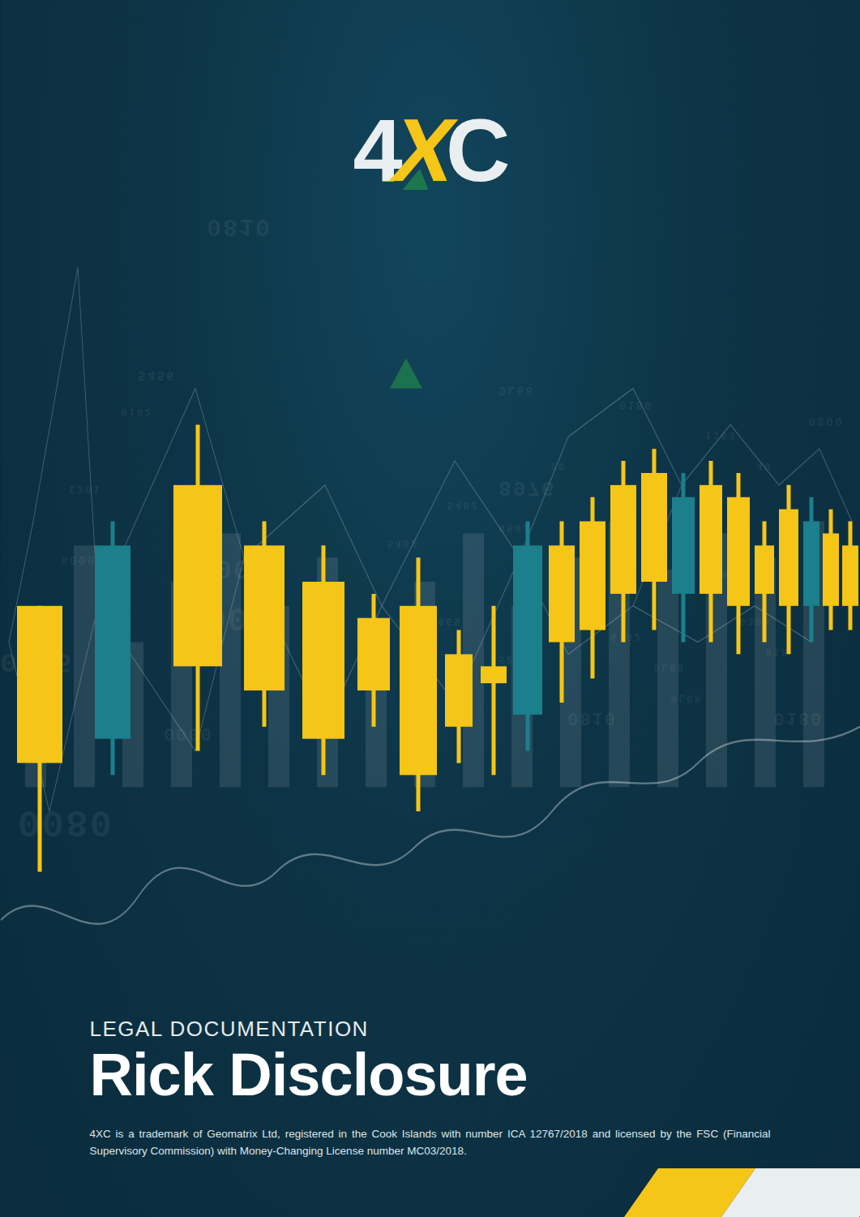4 XC
0810 5456 6102 E201 6000 0015 0000 E201 5402 5402 9L68 8976 9502 5665 9525 0810 0180 1183 0800 1881 1845 6102 9L68 8L68 6300 818 0180 0080 009 0090 20 40
Legal Documentation
Rick Disclosure
4XC is a trademark of Geomatrix Ltd, registered in the Cook Islands with number ICA 12767/2018 and licensed by the FSC (Financial Supervisory Commission) with Money-Changing License number MC03/2018.